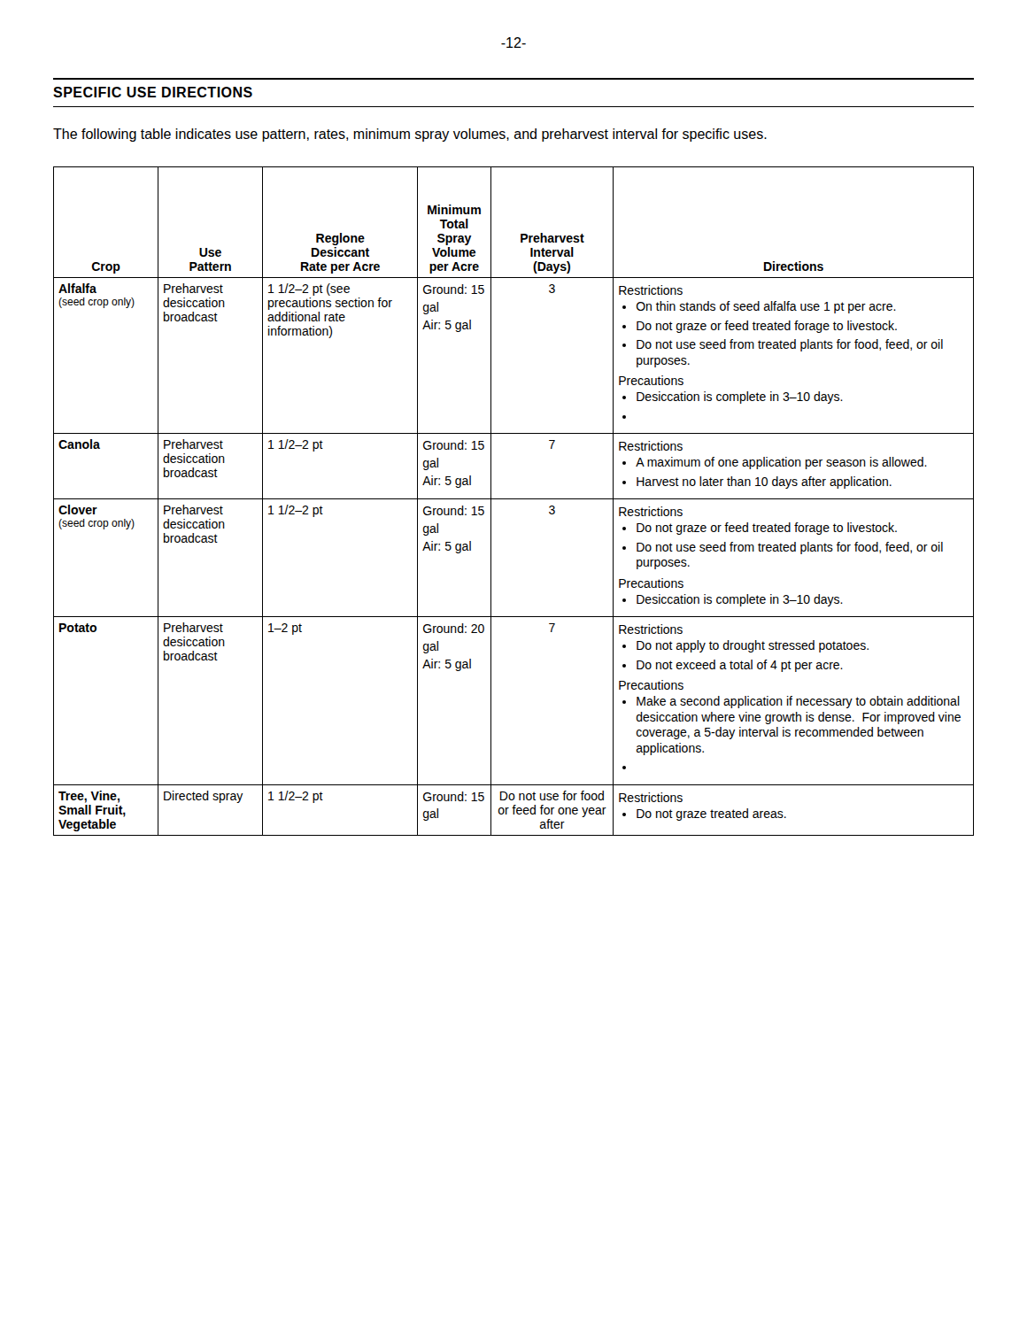-12-
SPECIFIC USE DIRECTIONS
The following table indicates use pattern, rates, minimum spray volumes, and preharvest interval for specific uses.
| Crop | Use Pattern | Reglone Desiccant Rate per Acre | Minimum Total Spray Volume per Acre | Preharvest Interval (Days) | Directions |
| --- | --- | --- | --- | --- | --- |
| Alfalfa (seed crop only) | Preharvest desiccation broadcast | 1 1/2–2 pt (see precautions section for additional rate information) | Ground: 15 gal Air: 5 gal | 3 | Restrictions On thin stands of seed alfalfa use 1 pt per acre. Do not graze or feed treated forage to livestock. Do not use seed from treated plants for food, feed, or oil purposes. Precautions Desiccation is complete in 3–10 days. |
| Canola | Preharvest desiccation broadcast | 1 1/2–2 pt | Ground: 15 gal Air: 5 gal | 7 | Restrictions A maximum of one application per season is allowed. Harvest no later than 10 days after application. |
| Clover (seed crop only) | Preharvest desiccation broadcast | 1 1/2–2 pt | Ground: 15 gal Air: 5 gal | 3 | Restrictions Do not graze or feed treated forage to livestock. Do not use seed from treated plants for food, feed, or oil purposes. Precautions Desiccation is complete in 3–10 days. |
| Potato | Preharvest desiccation broadcast | 1–2 pt | Ground: 20 gal Air: 5 gal | 7 | Restrictions Do not apply to drought stressed potatoes. Do not exceed a total of 4 pt per acre. Precautions Make a second application if necessary to obtain additional desiccation where vine growth is dense. For improved vine coverage, a 5-day interval is recommended between applications. |
| Tree, Vine, Small Fruit, Vegetable | Directed spray | 1 1/2–2 pt | Ground: 15 gal | Do not use for food or feed for one year after | Restrictions Do not graze treated areas. |